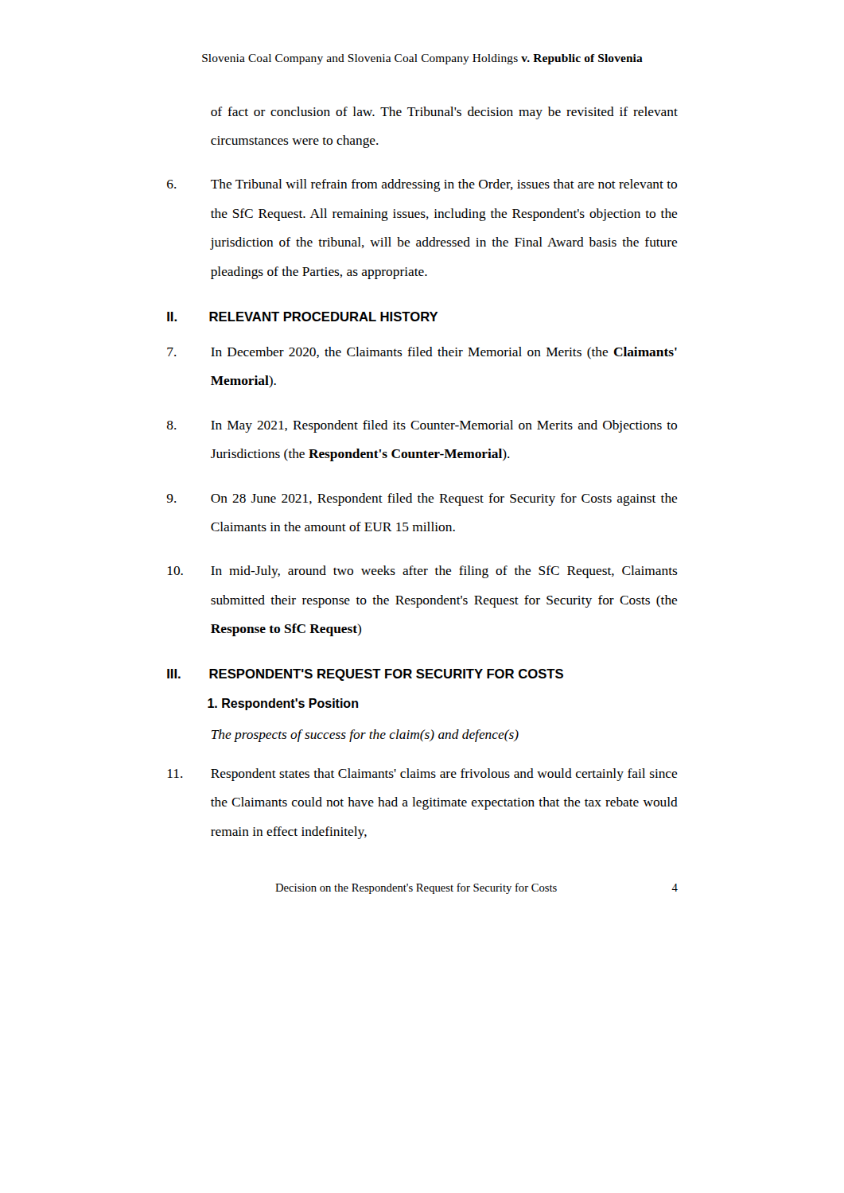Slovenia Coal Company and Slovenia Coal Company Holdings v. Republic of Slovenia
of fact or conclusion of law. The Tribunal's decision may be revisited if relevant circumstances were to change.
6. The Tribunal will refrain from addressing in the Order, issues that are not relevant to the SfC Request. All remaining issues, including the Respondent's objection to the jurisdiction of the tribunal, will be addressed in the Final Award basis the future pleadings of the Parties, as appropriate.
II. RELEVANT PROCEDURAL HISTORY
7. In December 2020, the Claimants filed their Memorial on Merits (the Claimants' Memorial).
8. In May 2021, Respondent filed its Counter-Memorial on Merits and Objections to Jurisdictions (the Respondent's Counter-Memorial).
9. On 28 June 2021, Respondent filed the Request for Security for Costs against the Claimants in the amount of EUR 15 million.
10. In mid-July, around two weeks after the filing of the SfC Request, Claimants submitted their response to the Respondent's Request for Security for Costs (the Response to SfC Request)
III. RESPONDENT'S REQUEST FOR SECURITY FOR COSTS
1. Respondent's Position
The prospects of success for the claim(s) and defence(s)
11. Respondent states that Claimants' claims are frivolous and would certainly fail since the Claimants could not have had a legitimate expectation that the tax rebate would remain in effect indefinitely,
Decision on the Respondent's Request for Security for Costs
4